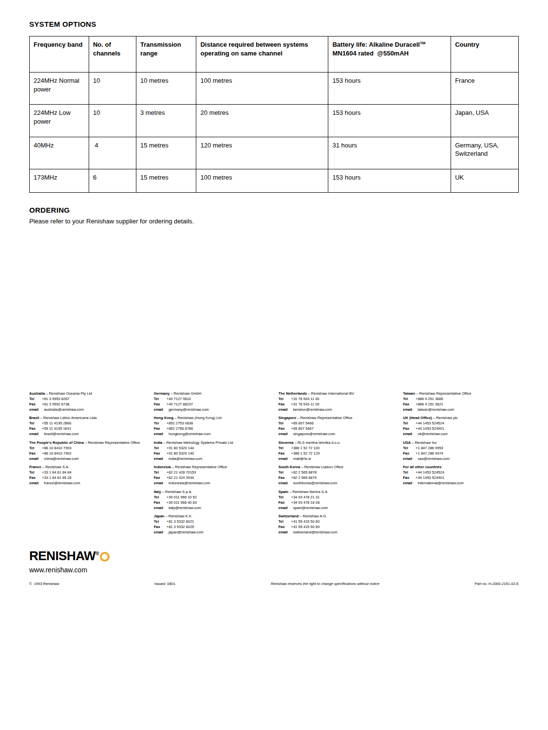SYSTEM OPTIONS
| Frequency band | No. of channels | Transmission range | Distance required between systems operating on same channel | Battery life: Alkaline Duracell TM MN1604 rated @550mAH | Country |
| --- | --- | --- | --- | --- | --- |
| 224MHz Normal power | 10 | 10 metres | 100 metres | 153 hours | France |
| 224MHz Low power | 10 | 3 metres | 20 metres | 153 hours | Japan, USA |
| 40MHz | 4 | 15 metres | 120 metres | 31 hours | Germany, USA, Switzerland |
| 173MHz | 6 | 15 metres | 100 metres | 153 hours | UK |
ORDERING
Please refer to your Renishaw supplier for ordering details.
Australia – Renishaw Oceania Pty Ltd
Tel+61 3 9553 8267
Fax+61 3 9592 6738
email australia@renishaw.com
Brazil – Renishaw Latino Americana Ltda
Tel+55 11 4195 2866
Fax+55 11 4195 1641
email brazil@renishaw.com
The People's Republic of China – Renishaw Representative Office
Tel+86 10 6410 7993
Fax+86 10 6410 7992
email china@renishaw.com
France – Renishaw S.A.
Tel+33 1 64 61 84 84
Fax+33 1 64 61 65 26
email france@renishaw.com
Germany – Renishaw GmbH
Tel+49 7127 9810
Fax+49 7127 88237
email germany@renishaw.com
Hong Kong – Renishaw (Hong Kong) Ltd
Tel+852 2753 0638
Fax+852 2756 8786
email hongkong@renishaw.com
India – Renishaw Metrology Systems Private Ltd
Tel+91 80 5320 144
Fax+91 80 5320 140
email india@renishaw.com
Indonesia – Renishaw Representative Office
Tel+62 21 428 70153
Fax+62 21 424 3934
email indonesia@renishaw.com
Italy – Renishaw S.p.A.
Tel+39 011 966 10 52
Fax+39 011 966 40 83
email italy@renishaw.com
Japan – Renishaw K.K.
Tel+81 3 5332 6021
Fax+81 3 5332 6025
email japan@renishaw.com
The Netherlands – Renishaw International BV
Tel+31 76 543 11 00
Fax+31 76 543 11 09
email benelux@renishaw.com
Singapore – Renishaw Representative Office
Tel+65 897 5466
Fax+65 897 5467
email singapore@renishaw.com
Slovenia – RLS merilna tehnika d.o.o.
Tel+386 1 52 72 100
Fax+386 1 52 72 129
email mail@rls.si
South Korea – Renishaw Liaison Office
Tel+82 2 565 6878
Fax+82 2 565 6879
email southkorea@renishaw.com
Spain – Renishaw Iberica S.A.
Tel+34 93 478 21 31
Fax+34 93 478 16 08
email spain@renishaw.com
Switzerland – Renishaw A.G.
Tel+41 55 415 50 60
Fax+41 55 415 50 69
email switzerland@renishaw.com
Taiwan – Renishaw Representative Office
Tel+886 4 251 3665
Fax+886 4 251 3621
email taiwan@renishaw.com
UK (Head Office) – Renishaw plc
Tel+44 1453 524524
Fax+44 1453 524901
email uk@renishaw.com
USA – Renishaw Inc
Tel+1 847 286 9953
Fax+1 847 286 9974
email usa@renishaw.com
For all other countries
Tel+44 1453 524524
Fax+44 1453 524901
email international@renishaw.com
RENISHAW®
www.renishaw.com
© 1993 Renishaw Issued 0801 Renishaw reserves the right to change specifications without notice Part no. H-2000-2151-02-E